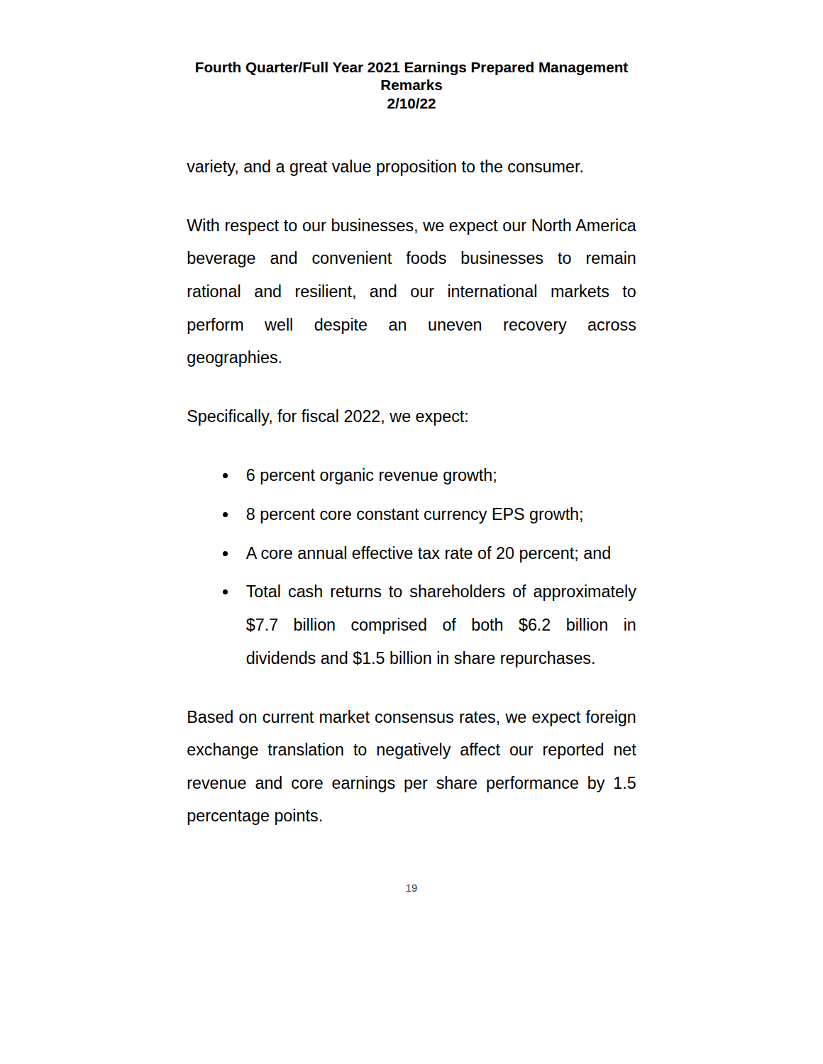Fourth Quarter/Full Year 2021 Earnings Prepared Management Remarks
2/10/22
variety, and a great value proposition to the consumer.
With respect to our businesses, we expect our North America beverage and convenient foods businesses to remain rational and resilient, and our international markets to perform well despite an uneven recovery across geographies.
Specifically, for fiscal 2022, we expect:
6 percent organic revenue growth;
8 percent core constant currency EPS growth;
A core annual effective tax rate of 20 percent; and
Total cash returns to shareholders of approximately $7.7 billion comprised of both $6.2 billion in dividends and $1.5 billion in share repurchases.
Based on current market consensus rates, we expect foreign exchange translation to negatively affect our reported net revenue and core earnings per share performance by 1.5 percentage points.
19